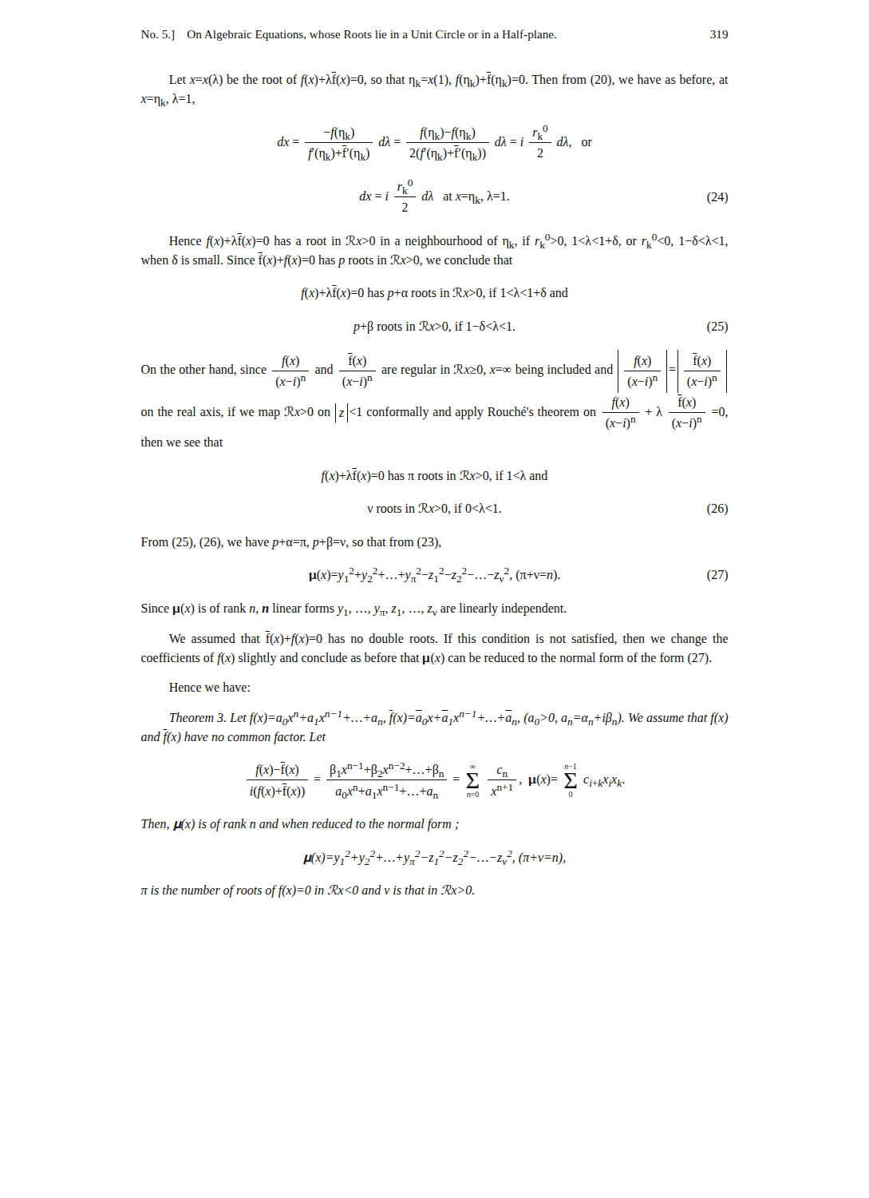No. 5.] On Algebraic Equations, whose Roots lie in a Unit Circle or in a Half-plane. 319
Let x=x(λ) be the root of f(x)+λf(x)=0, so that ηk=x(1), f(ηk)+f(ηk)=0. Then from (20), we have as before, at x=ηk, λ=1,
dx = −f(ηk) f′(ηk)+f′(ηk) dλ = f(ηk)−f(ηk) 2(f′(ηk)+f′(ηk)) dλ = i rk02 dλ, or
dx = i rk02 dλ at x=ηk, λ=1. (24)
Hence f(x)+λf(x)=0 has a root in ℛx>0 in a neighbourhood of ηk, if rk0>0, 1<λ<1+δ, or rk0<0, 1−δ<λ<1, when δ is small. Since f(x)+f(x)=0 has p roots in ℛx>0, we conclude that
f(x)+λf(x)=0 has p+α roots in ℛx>0, if 1<λ<1+δ and
p+β roots in ℛx>0, if 1−δ<λ<1. (25)
On the other hand, since f(x)(x−i)n and f(x)(x−i)n are regular in ℛx≥0, x=∞ being included and f(x)(x−i)n=f(x)(x−i)n on the real axis, if we map ℛx>0 on z<1 conformally and apply Rouché's theorem on f(x)(x−i)n + λ f(x)(x−i)n =0, then we see that
f(x)+λf(x)=0 has π roots in ℛx>0, if 1<λ and
ν roots in ℛx>0, if 0<λ<1. (26)
From (25), (26), we have p+α=π, p+β=ν, so that from (23),
𝛍(x)=y12+y22+…+yπ2−z12−z22−…−zν2, (π+ν=n). (27)
Since 𝛍(x) is of rank n, n linear forms y1, …, yπ, z1, …, zν are linearly independent.
We assumed that f(x)+f(x)=0 has no double roots. If this condition is not satisfied, then we change the coefficients of f(x) slightly and conclude as before that 𝛍(x) can be reduced to the normal form of the form (27).
Hence we have:
Theorem 3. Let f(x)=a0xn+a1xn−1+…+an, f(x)=a0x+a1xn−1+…+an, (a0>0, an=αn+iβn). We assume that f(x) and f(x) have no common factor. Let
f(x)−f(x) i(f(x)+f(x)) = β1xn−1+β2xn−2+…+βn a0xn+a1xn−1+…+an = ∞Σn=0 cn xn+1, 𝛍(x)= n−1 Σ 0 ci+kxixk.
Then, 𝛍(x) is of rank n and when reduced to the normal form ;
𝛍(x)=y12+y22+…+yπ2−z12−z22−…−zν2, (π+ν=n),
π is the number of roots of f(x)=0 in ℛx<0 and ν is that in ℛx>0.